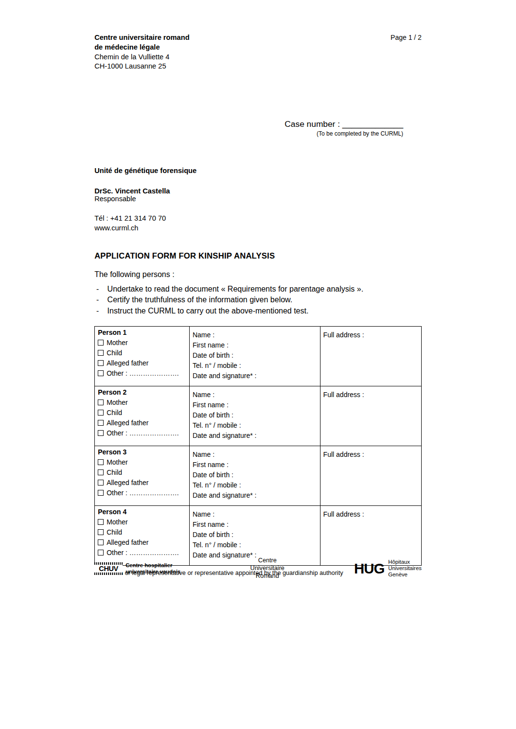Centre universitaire romand
de médecine légale
Chemin de la Vulliette 4
CH-1000 Lausanne 25
Page 1 / 2
Case number : _____________
(To be completed by the CURML)
Unité de génétique forensique
DrSc. Vincent Castella
Responsable
Tél : +41 21 314 70 70
www.curml.ch
APPLICATION FORM FOR KINSHIP ANALYSIS
The following persons :
Undertake to read the document « Requirements for parentage analysis ».
Certify the truthfulness of the information given below.
Instruct the CURML to carry out the above-mentioned test.
| Person 1 Mother Child Alleged father Other : …………………. | Name : First name : Date of birth : Tel. n° / mobile : Date and signature* : | Full address : |
| Person 2 Mother Child Alleged father Other : …………………. | Name : First name : Date of birth : Tel. n° / mobile : Date and signature* : | Full address : |
| Person 3 Mother Child Alleged father Other : …………………. | Name : First name : Date of birth : Tel. n° / mobile : Date and signature* : | Full address : |
| Person 4 Mother Child Alleged father Other : …………………. | Name : First name : Date of birth : Tel. n° / mobile : Date and signature* : | Full address : |
*Person or legal representative or representative appointed by the guardianship authority
Centre hospitalier
universitaire vaudois
Centre
Universitaire
Romand
HUG
Hôpitaux
Universitaires
Genève